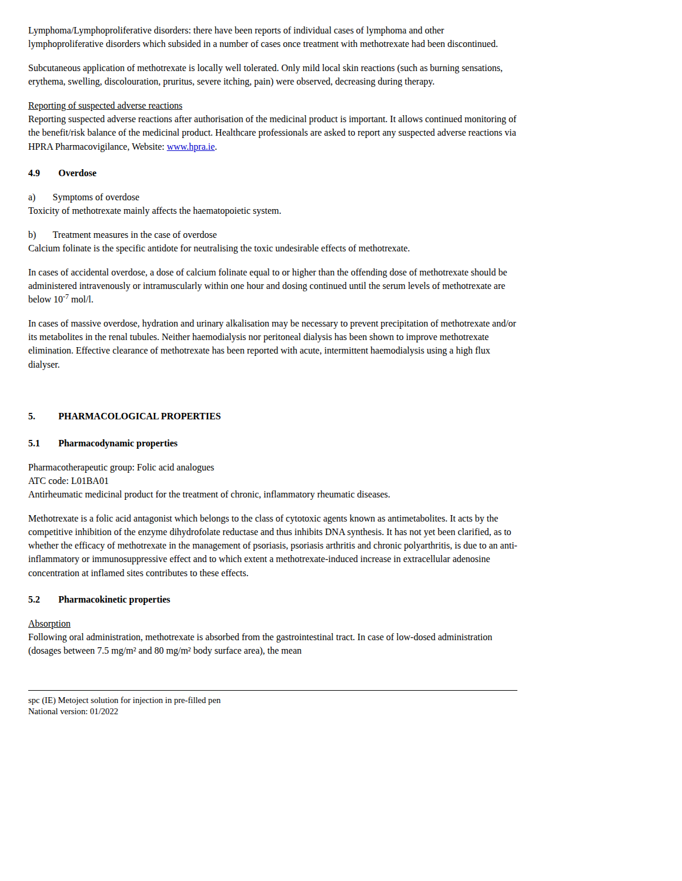Lymphoma/Lymphoproliferative disorders: there have been reports of individual cases of lymphoma and other lymphoproliferative disorders which subsided in a number of cases once treatment with methotrexate had been discontinued.
Subcutaneous application of methotrexate is locally well tolerated. Only mild local skin reactions (such as burning sensations, erythema, swelling, discolouration, pruritus, severe itching, pain) were observed, decreasing during therapy.
Reporting of suspected adverse reactions
Reporting suspected adverse reactions after authorisation of the medicinal product is important. It allows continued monitoring of the benefit/risk balance of the medicinal product. Healthcare professionals are asked to report any suspected adverse reactions via HPRA Pharmacovigilance, Website: www.hpra.ie.
4.9 Overdose
a) Symptoms of overdose
Toxicity of methotrexate mainly affects the haematopoietic system.
b) Treatment measures in the case of overdose
Calcium folinate is the specific antidote for neutralising the toxic undesirable effects of methotrexate.
In cases of accidental overdose, a dose of calcium folinate equal to or higher than the offending dose of methotrexate should be administered intravenously or intramuscularly within one hour and dosing continued until the serum levels of methotrexate are below 10-7 mol/l.
In cases of massive overdose, hydration and urinary alkalisation may be necessary to prevent precipitation of methotrexate and/or its metabolites in the renal tubules. Neither haemodialysis nor peritoneal dialysis has been shown to improve methotrexate elimination. Effective clearance of methotrexate has been reported with acute, intermittent haemodialysis using a high flux dialyser.
5. PHARMACOLOGICAL PROPERTIES
5.1 Pharmacodynamic properties
Pharmacotherapeutic group: Folic acid analogues
ATC code: L01BA01
Antirheumatic medicinal product for the treatment of chronic, inflammatory rheumatic diseases.
Methotrexate is a folic acid antagonist which belongs to the class of cytotoxic agents known as antimetabolites. It acts by the competitive inhibition of the enzyme dihydrofolate reductase and thus inhibits DNA synthesis. It has not yet been clarified, as to whether the efficacy of methotrexate in the management of psoriasis, psoriasis arthritis and chronic polyarthritis, is due to an anti-inflammatory or immunosuppressive effect and to which extent a methotrexate-induced increase in extracellular adenosine concentration at inflamed sites contributes to these effects.
5.2 Pharmacokinetic properties
Absorption
Following oral administration, methotrexate is absorbed from the gastrointestinal tract. In case of low-dosed administration (dosages between 7.5 mg/m² and 80 mg/m² body surface area), the mean
spc (IE) Metoject solution for injection in pre-filled pen
National version: 01/2022